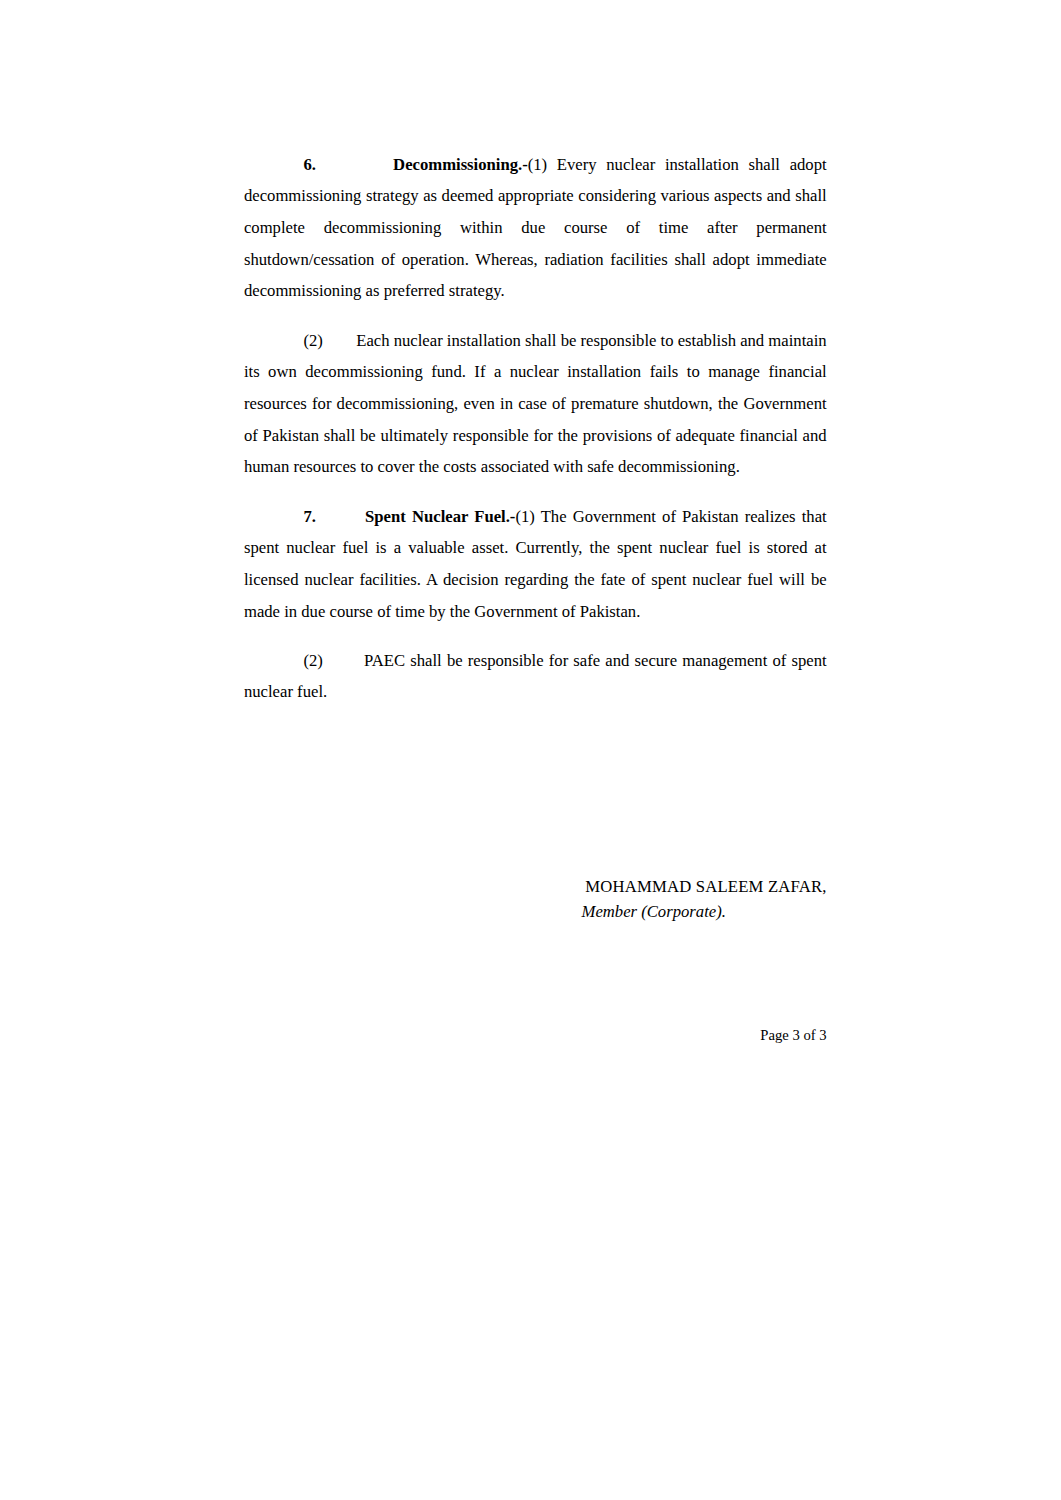6. Decommissioning.-(1) Every nuclear installation shall adopt decommissioning strategy as deemed appropriate considering various aspects and shall complete decommissioning within due course of time after permanent shutdown/cessation of operation. Whereas, radiation facilities shall adopt immediate decommissioning as preferred strategy.
(2) Each nuclear installation shall be responsible to establish and maintain its own decommissioning fund. If a nuclear installation fails to manage financial resources for decommissioning, even in case of premature shutdown, the Government of Pakistan shall be ultimately responsible for the provisions of adequate financial and human resources to cover the costs associated with safe decommissioning.
7. Spent Nuclear Fuel.-(1) The Government of Pakistan realizes that spent nuclear fuel is a valuable asset. Currently, the spent nuclear fuel is stored at licensed nuclear facilities. A decision regarding the fate of spent nuclear fuel will be made in due course of time by the Government of Pakistan.
(2) PAEC shall be responsible for safe and secure management of spent nuclear fuel.
MOHAMMAD SALEEM ZAFAR,
Member (Corporate).
Page 3 of 3